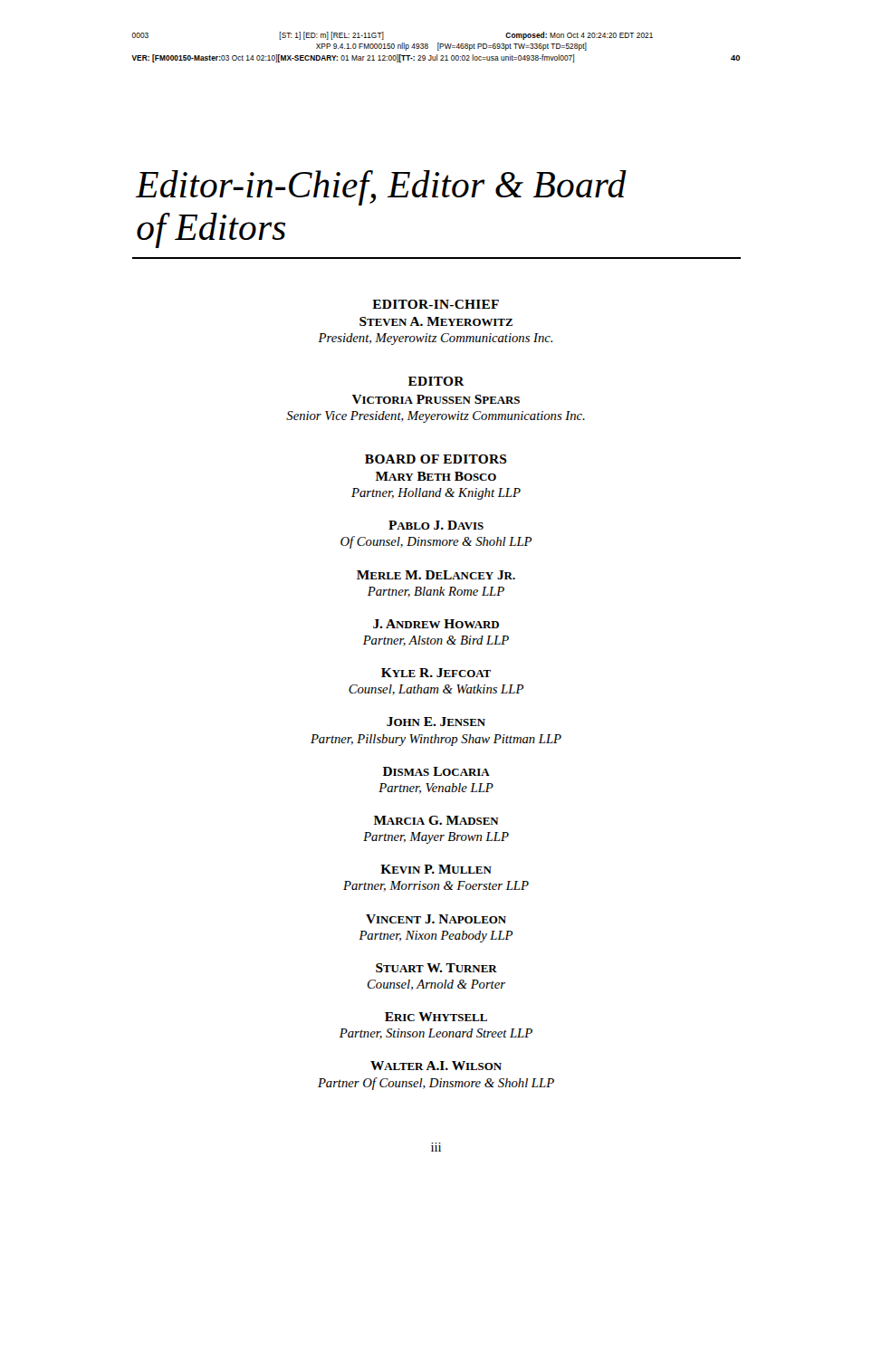0003 [ST: 1] [ED: m] [REL: 21-11GT] Composed: Mon Oct 4 20:24:20 EDT 2021
XPP 9.4.1.0 FM000150 nllp 4938 [PW=468pt PD=693pt TW=336pt TD=528pt]
VER: [FM000150-Master: 03 Oct 14 02:10][MX-SECNDARY: 01 Mar 21 12:00][TT-: 29 Jul 21 00:02 loc=usa unit=04938-fmvol007] 40
Editor-in-Chief, Editor & Board
of Editors
EDITOR-IN-CHIEF
STEVEN A. MEYEROWITZ
President, Meyerowitz Communications Inc.
EDITOR
VICTORIA PRUSSEN SPEARS
Senior Vice President, Meyerowitz Communications Inc.
BOARD OF EDITORS
MARY BETH BOSCO
Partner, Holland & Knight LLP
PABLO J. DAVIS
Of Counsel, Dinsmore & Shohl LLP
MERLE M. DELANCEY JR.
Partner, Blank Rome LLP
J. ANDREW HOWARD
Partner, Alston & Bird LLP
KYLE R. JEFCOAT
Counsel, Latham & Watkins LLP
JOHN E. JENSEN
Partner, Pillsbury Winthrop Shaw Pittman LLP
DISMAS LOCARIA
Partner, Venable LLP
MARCIA G. MADSEN
Partner, Mayer Brown LLP
KEVIN P. MULLEN
Partner, Morrison & Foerster LLP
VINCENT J. NAPOLEON
Partner, Nixon Peabody LLP
STUART W. TURNER
Counsel, Arnold & Porter
ERIC WHYTSELL
Partner, Stinson Leonard Street LLP
WALTER A.I. WILSON
Partner Of Counsel, Dinsmore & Shohl LLP
iii